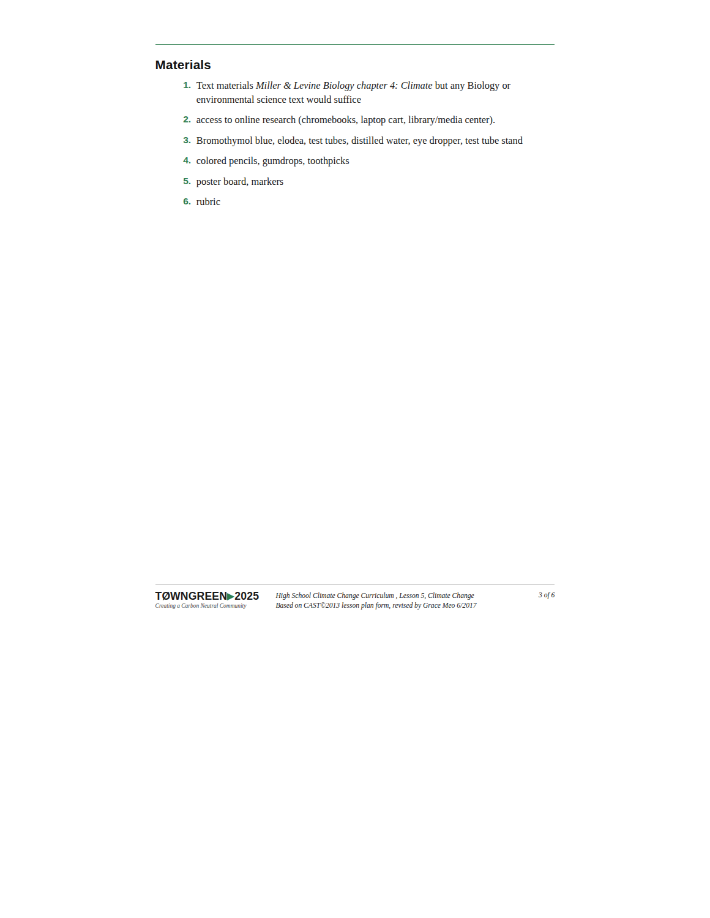Materials
Text materials Miller & Levine Biology chapter 4: Climate but any Biology or environmental science text would suffice
access to online research (chromebooks, laptop cart, library/media center).
Bromothymol blue, elodea, test tubes, distilled water, eye dropper, test tube stand
colored pencils, gumdrops, toothpicks
poster board, markers
rubric
TØWNGREEN▶2025
Creating a Carbon Neutral Community
High School Climate Change Curriculum , Lesson 5, Climate Change
Based on CAST©2013 lesson plan form, revised by Grace Meo 6/2017
3 of 6